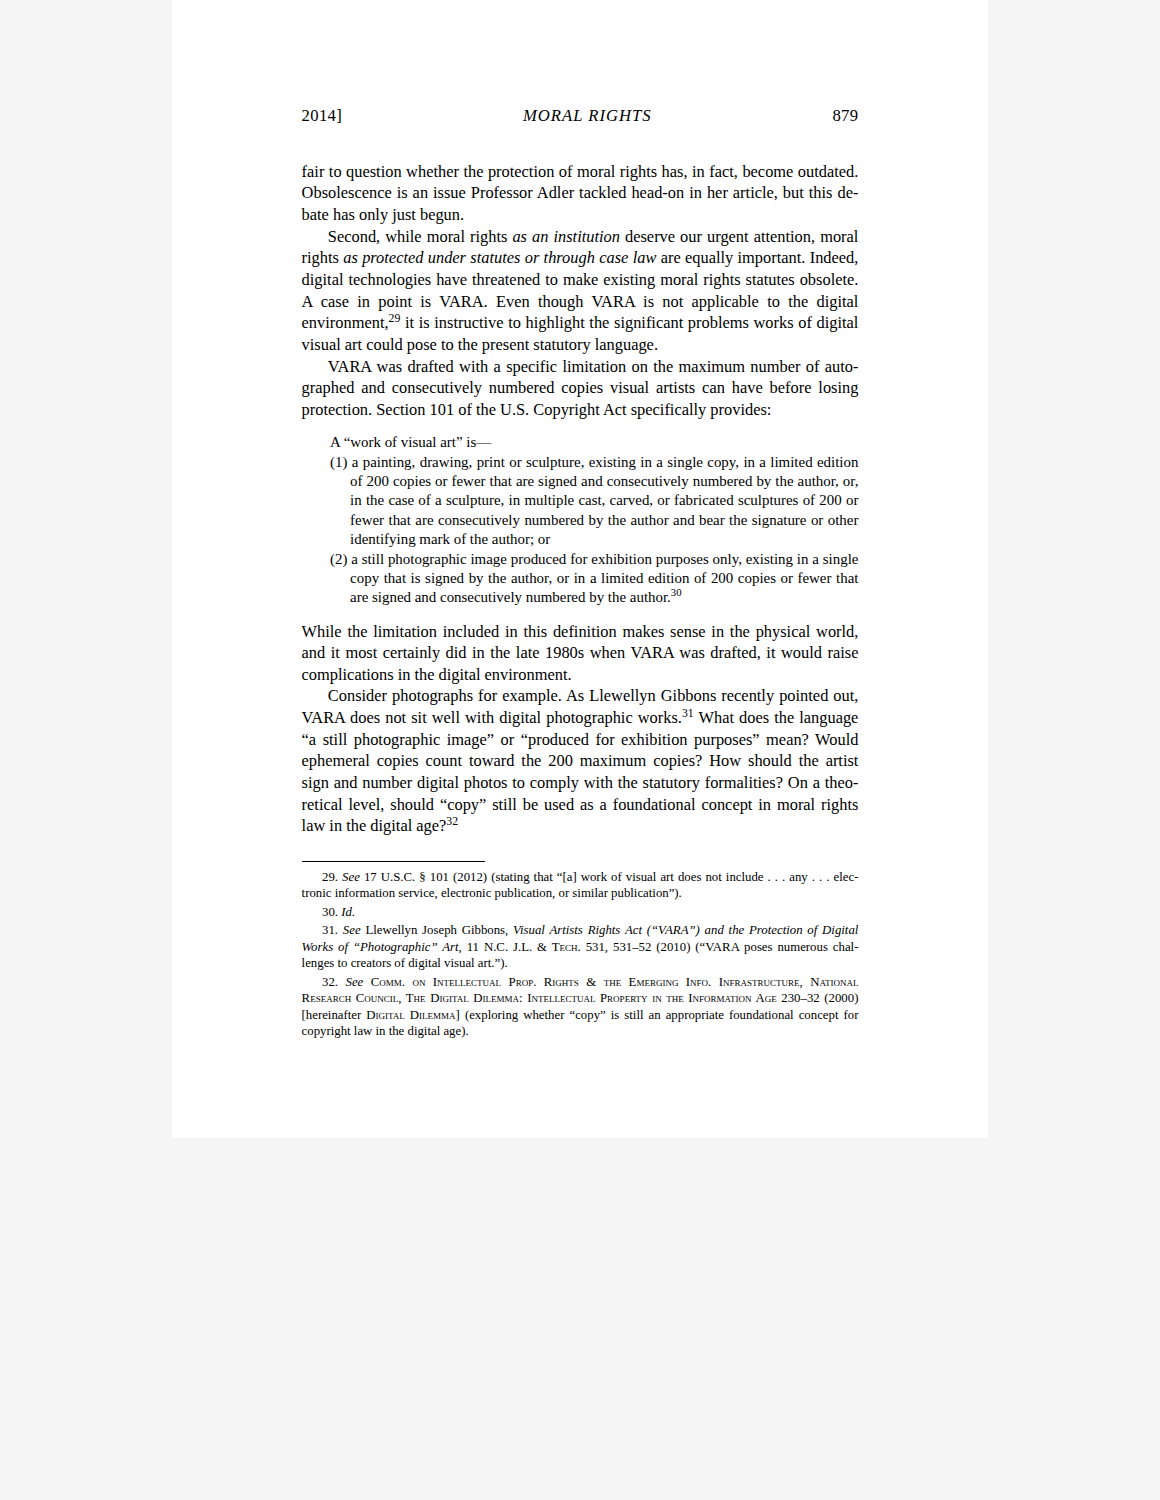2014] MORAL RIGHTS 879
fair to question whether the protection of moral rights has, in fact, become outdated. Obsolescence is an issue Professor Adler tackled head-on in her article, but this debate has only just begun.
Second, while moral rights as an institution deserve our urgent attention, moral rights as protected under statutes or through case law are equally important. Indeed, digital technologies have threatened to make existing moral rights statutes obsolete. A case in point is VARA. Even though VARA is not applicable to the digital environment,29 it is instructive to highlight the significant problems works of digital visual art could pose to the present statutory language.
VARA was drafted with a specific limitation on the maximum number of autographed and consecutively numbered copies visual artists can have before losing protection. Section 101 of the U.S. Copyright Act specifically provides:
A “work of visual art” is—
(1) a painting, drawing, print or sculpture, existing in a single copy, in a limited edition of 200 copies or fewer that are signed and consecutively numbered by the author, or, in the case of a sculpture, in multiple cast, carved, or fabricated sculptures of 200 or fewer that are consecutively numbered by the author and bear the signature or other identifying mark of the author; or
(2) a still photographic image produced for exhibition purposes only, existing in a single copy that is signed by the author, or in a limited edition of 200 copies or fewer that are signed and consecutively numbered by the author.30
While the limitation included in this definition makes sense in the physical world, and it most certainly did in the late 1980s when VARA was drafted, it would raise complications in the digital environment.
Consider photographs for example. As Llewellyn Gibbons recently pointed out, VARA does not sit well with digital photographic works.31 What does the language “a still photographic image” or “produced for exhibition purposes” mean? Would ephemeral copies count toward the 200 maximum copies? How should the artist sign and number digital photos to comply with the statutory formalities? On a theoretical level, should “copy” still be used as a foundational concept in moral rights law in the digital age?32
29. See 17 U.S.C. § 101 (2012) (stating that “[a] work of visual art does not include . . . any . . . electronic information service, electronic publication, or similar publication”).
30. Id.
31. See Llewellyn Joseph Gibbons, Visual Artists Rights Act (“VARA”) and the Protection of Digital Works of “Photographic” Art, 11 N.C. J.L. & Tech. 531, 531–52 (2010) (“VARA poses numerous challenges to creators of digital visual art.”).
32. See Comm. on Intellectual Prop. Rights & the Emerging Info. Infrastructure, National Research Council, The Digital Dilemma: Intellectual Property in the Information Age 230–32 (2000) [hereinafter Digital Dilemma] (exploring whether “copy” is still an appropriate foundational concept for copyright law in the digital age).